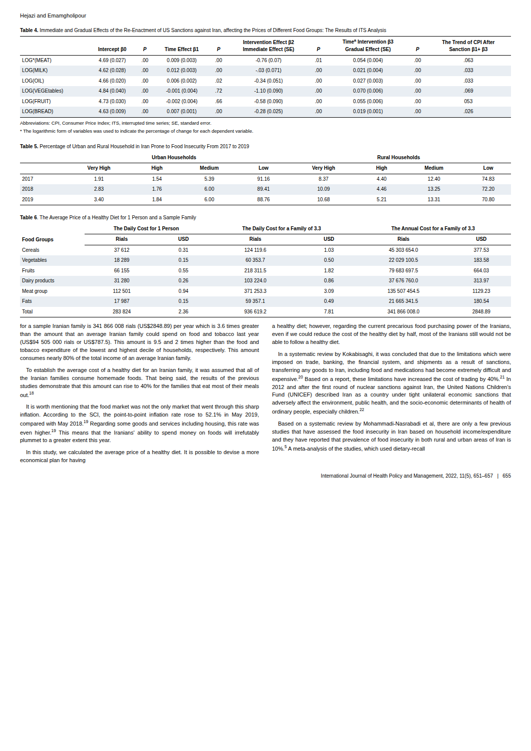Hejazi and Emamgholipour
Table 4. Immediate and Gradual Effects of the Re-Enactment of US Sanctions against Iran, affecting the Prices of Different Food Groups: The Results of ITS Analysis
| | Intercept β0 | P | Time Effect β1 | P | Intervention Effect β2 Immediate Effect (SE) | P | Time a Intervention β3 Gradual Effect (SE) | P | The Trend of CPI After Sanction β1+ β3 |
| --- | --- | --- | --- | --- | --- | --- | --- | --- | --- |
| LOG*(MEAT) | 4.69 (0.027) | .00 | 0.009 (0.003) | .00 | -0.76 (0.07) | .01 | 0.054 (0.004) | .00 | .063 |
| LOG(MILK) | 4.62 (0.028) | .00 | 0.012 (0.003) | .00 | -.03 (0.071) | .00 | 0.021 (0.004) | .00 | .033 |
| LOG(OIL) | 4.66 (0.020) | .00 | 0.006 (0.002) | .02 | -0.34 (0.051) | .00 | 0.027 (0.003) | .00 | .033 |
| LOG(VEGEtables) | 4.84 (0.040) | .00 | -0.001 (0.004) | .72 | -1.10 (0.090) | .00 | 0.070 (0.006) | .00 | .069 |
| LOG(FRUIT) | 4.73 (0.030) | .00 | -0.002 (0.004) | .66 | -0.58 (0.090) | .00 | 0.055 (0.006) | .00 | 053 |
| LOG(BREAD) | 4.63 (0.009) | .00 | 0.007 (0.001) | .00 | -0.28 (0.025) | .00 | 0.019 (0.001) | .00 | .026 |
Abbreviations: CPI, Consumer Price Index; ITS, interrupted time series; SE, standard error.
* The logarithmic form of variables was used to indicate the percentage of change for each dependent variable.
Table 5. Percentage of Urban and Rural Household in Iran Prone to Food Insecurity From 2017 to 2019
| | Urban Households | Rural Households |
| --- | --- | --- |
| | Very High | High | Medium | Low | Very High | High | Medium | Low |
| 2017 | 1.91 | 1.54 | 5.39 | 91.16 | 8.37 | 4.40 | 12.40 | 74.83 |
| 2018 | 2.83 | 1.76 | 6.00 | 89.41 | 10.09 | 4.46 | 13.25 | 72.20 |
| 2019 | 3.40 | 1.84 | 6.00 | 88.76 | 10.68 | 5.21 | 13.31 | 70.80 |
Table 6 . The Average Price of a Healthy Diet for 1 Person and a Sample Family
| Food Groups | The Daily Cost for 1 Person | The Daily Cost for a Family of 3.3 | The Annual Cost for a Family of 3.3 |
| --- | --- | --- | --- |
| Rials | USD | Rials | USD | Rials | USD |
| Cereals | 37 612 | 0.31 | 124 119.6 | 1.03 | 45 303 654.0 | 377.53 |
| Vegetables | 18 289 | 0.15 | 60 353.7 | 0.50 | 22 029 100.5 | 183.58 |
| Fruits | 66 155 | 0.55 | 218 311.5 | 1.82 | 79 683 697.5 | 664.03 |
| Dairy products | 31 280 | 0.26 | 103 224.0 | 0.86 | 37 676 760.0 | 313.97 |
| Meat group | 112 501 | 0.94 | 371 253.3 | 3.09 | 135 507 454.5 | 1129.23 |
| Fats | 17 987 | 0.15 | 59 357.1 | 0.49 | 21 665 341.5 | 180.54 |
| Total | 283 824 | 2.36 | 936 619.2 | 7.81 | 341 866 008.0 | 2848.89 |
for a sample Iranian family is 341 866 008 rials (US$2848.89) per year which is 3.6 times greater than the amount that an average Iranian family could spend on food and tobacco last year (US$94 505 000 rials or US$787.5). This amount is 9.5 and 2 times higher than the food and tobacco expenditure of the lowest and highest decile of households, respectively. This amount consumes nearly 80% of the total income of an average Iranian family.
To establish the average cost of a healthy diet for an Iranian family, it was assumed that all of the Iranian families consume homemade foods. That being said, the results of the previous studies demonstrate that this amount can rise to 40% for the families that eat most of their meals out.18
It is worth mentioning that the food market was not the only market that went through this sharp inflation. According to the SCI, the point-to-point inflation rate rose to 52.1% in May 2019, compared with May 2018.19 Regarding some goods and services including housing, this rate was even higher.19 This means that the Iranians' ability to spend money on foods will irrefutably plummet to a greater extent this year.
In this study, we calculated the average price of a healthy diet. It is possible to devise a more economical plan for having
a healthy diet; however, regarding the current precarious food purchasing power of the Iranians, even if we could reduce the cost of the healthy diet by half, most of the Iranians still would not be able to follow a healthy diet.
In a systematic review by Kokabisaghi, it was concluded that due to the limitations which were imposed on trade, banking, the financial system, and shipments as a result of sanctions, transferring any goods to Iran, including food and medications had become extremely difficult and expensive.20 Based on a report, these limitations have increased the cost of trading by 40%.21 In 2012 and after the first round of nuclear sanctions against Iran, the United Nations Children's Fund (UNICEF) described Iran as a country under tight unilateral economic sanctions that adversely affect the environment, public health, and the socio-economic determinants of health of ordinary people, especially children.22
Based on a systematic review by Mohammadi-Nasrabadi et al, there are only a few previous studies that have assessed the food insecurity in Iran based on household income/expenditure and they have reported that prevalence of food insecurity in both rural and urban areas of Iran is 10%.5 A meta-analysis of the studies, which used dietary-recall
International Journal of Health Policy and Management, 2022, 11(5), 651–657 | 655